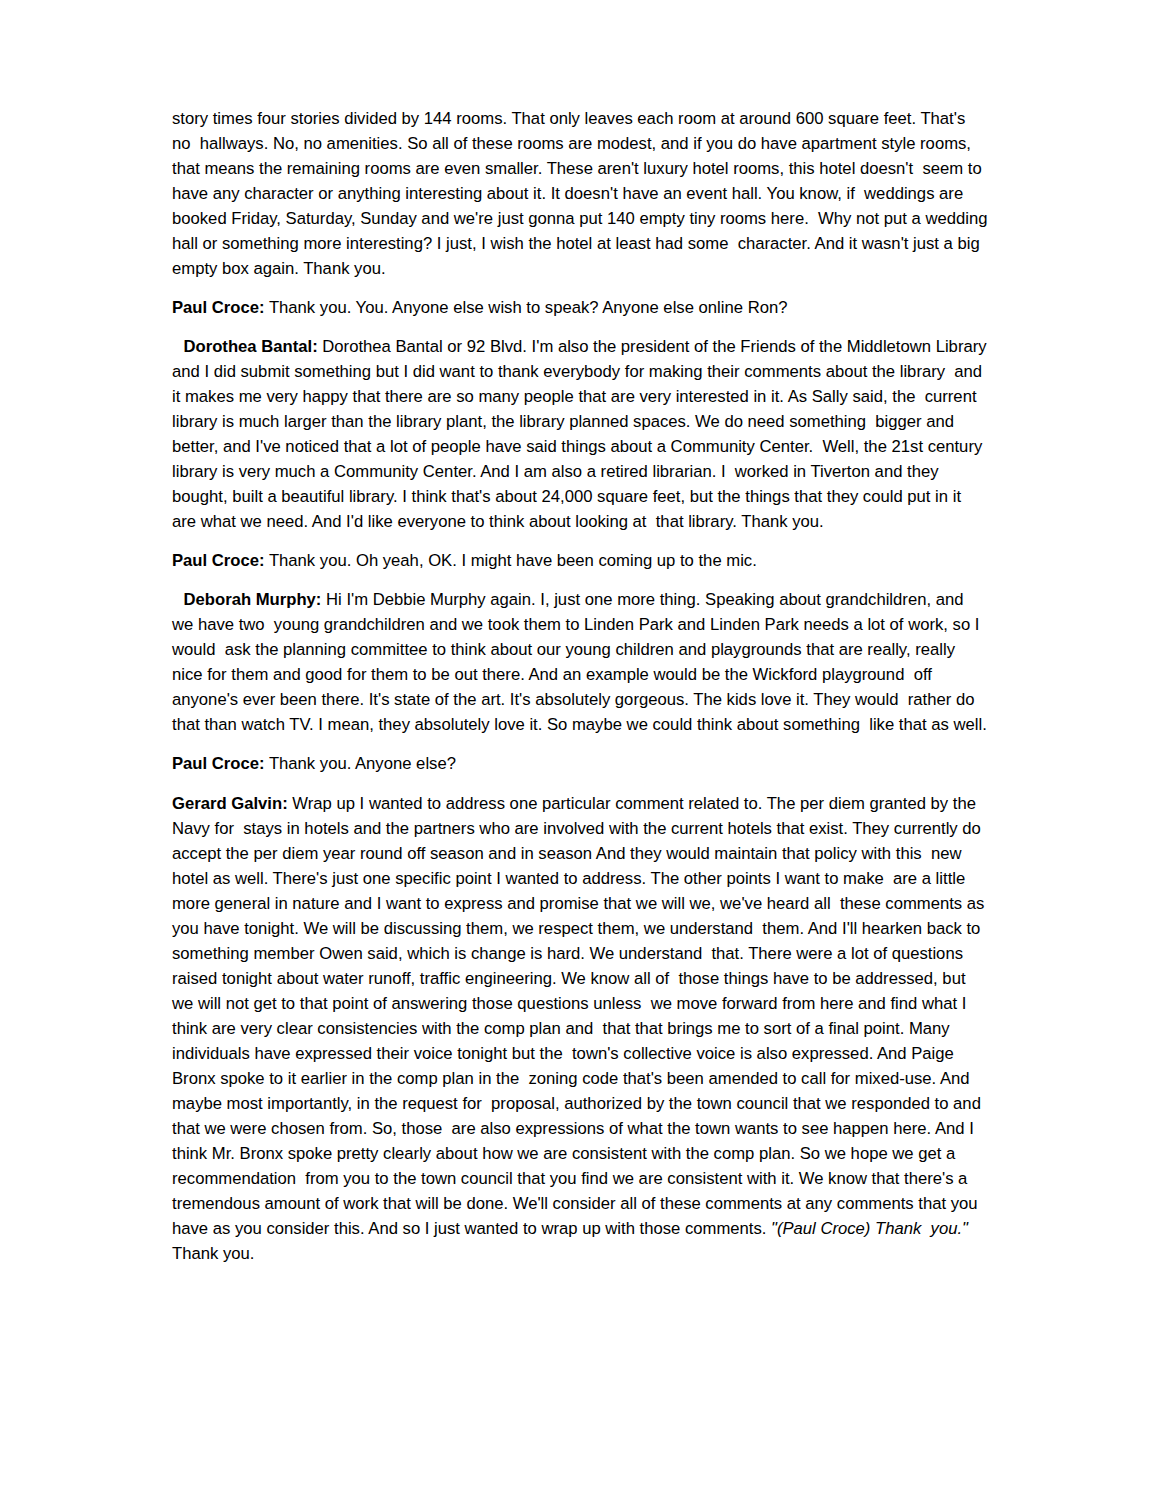story times four stories divided by 144 rooms. That only leaves each room at around 600 square feet. That's no hallways. No, no amenities. So all of these rooms are modest, and if you do have apartment style rooms, that means the remaining rooms are even smaller. These aren't luxury hotel rooms, this hotel doesn't seem to have any character or anything interesting about it. It doesn't have an event hall. You know, if weddings are booked Friday, Saturday, Sunday and we're just gonna put 140 empty tiny rooms here. Why not put a wedding hall or something more interesting? I just, I wish the hotel at least had some character. And it wasn't just a big empty box again. Thank you.
Paul Croce: Thank you. You. Anyone else wish to speak? Anyone else online Ron?
Dorothea Bantal: Dorothea Bantal or 92 Blvd. I'm also the president of the Friends of the Middletown Library and I did submit something but I did want to thank everybody for making their comments about the library and it makes me very happy that there are so many people that are very interested in it. As Sally said, the current library is much larger than the library plant, the library planned spaces. We do need something bigger and better, and I've noticed that a lot of people have said things about a Community Center. Well, the 21st century library is very much a Community Center. And I am also a retired librarian. I worked in Tiverton and they bought, built a beautiful library. I think that's about 24,000 square feet, but the things that they could put in it are what we need. And I'd like everyone to think about looking at that library. Thank you.
Paul Croce: Thank you. Oh yeah, OK. I might have been coming up to the mic.
Deborah Murphy: Hi I'm Debbie Murphy again. I, just one more thing. Speaking about grandchildren, and we have two young grandchildren and we took them to Linden Park and Linden Park needs a lot of work, so I would ask the planning committee to think about our young children and playgrounds that are really, really nice for them and good for them to be out there. And an example would be the Wickford playground off anyone's ever been there. It's state of the art. It's absolutely gorgeous. The kids love it. They would rather do that than watch TV. I mean, they absolutely love it. So maybe we could think about something like that as well.
Paul Croce: Thank you. Anyone else?
Gerard Galvin: Wrap up I wanted to address one particular comment related to. The per diem granted by the Navy for stays in hotels and the partners who are involved with the current hotels that exist. They currently do accept the per diem year round off season and in season And they would maintain that policy with this new hotel as well. There's just one specific point I wanted to address. The other points I want to make are a little more general in nature and I want to express and promise that we will we, we've heard all these comments as you have tonight. We will be discussing them, we respect them, we understand them. And I'll hearken back to something member Owen said, which is change is hard. We understand that. There were a lot of questions raised tonight about water runoff, traffic engineering. We know all of those things have to be addressed, but we will not get to that point of answering those questions unless we move forward from here and find what I think are very clear consistencies with the comp plan and that that brings me to sort of a final point. Many individuals have expressed their voice tonight but the town's collective voice is also expressed. And Paige Bronx spoke to it earlier in the comp plan in the zoning code that's been amended to call for mixed-use. And maybe most importantly, in the request for proposal, authorized by the town council that we responded to and that we were chosen from. So, those are also expressions of what the town wants to see happen here. And I think Mr. Bronx spoke pretty clearly about how we are consistent with the comp plan. So we hope we get a recommendation from you to the town council that you find we are consistent with it. We know that there's a tremendous amount of work that will be done. We'll consider all of these comments at any comments that you have as you consider this. And so I just wanted to wrap up with those comments. "(Paul Croce) Thank you." Thank you.